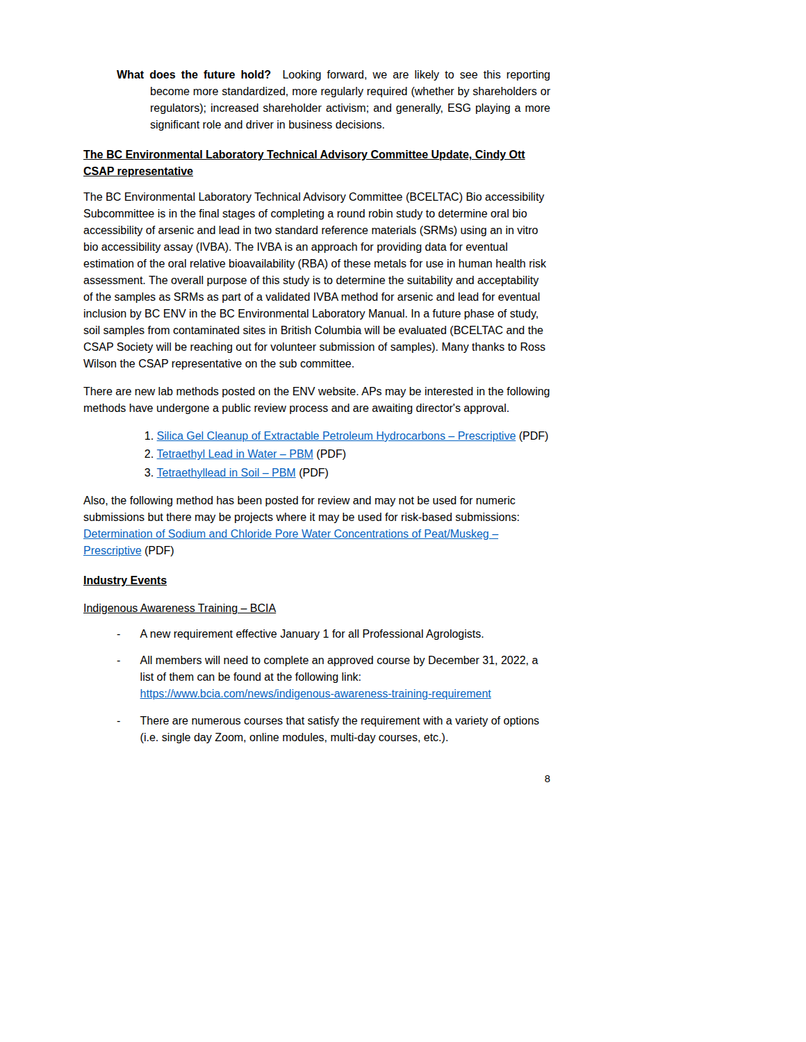What does the future hold? Looking forward, we are likely to see this reporting become more standardized, more regularly required (whether by shareholders or regulators); increased shareholder activism; and generally, ESG playing a more significant role and driver in business decisions.
The BC Environmental Laboratory Technical Advisory Committee Update, Cindy Ott CSAP representative
The BC Environmental Laboratory Technical Advisory Committee (BCELTAC) Bio accessibility Subcommittee is in the final stages of completing a round robin study to determine oral bio accessibility of arsenic and lead in two standard reference materials (SRMs) using an in vitro bio accessibility assay (IVBA). The IVBA is an approach for providing data for eventual estimation of the oral relative bioavailability (RBA) of these metals for use in human health risk assessment. The overall purpose of this study is to determine the suitability and acceptability of the samples as SRMs as part of a validated IVBA method for arsenic and lead for eventual inclusion by BC ENV in the BC Environmental Laboratory Manual. In a future phase of study, soil samples from contaminated sites in British Columbia will be evaluated (BCELTAC and the CSAP Society will be reaching out for volunteer submission of samples). Many thanks to Ross Wilson the CSAP representative on the sub committee.
There are new lab methods posted on the ENV website. APs may be interested in the following methods have undergone a public review process and are awaiting director's approval.
Silica Gel Cleanup of Extractable Petroleum Hydrocarbons – Prescriptive (PDF)
Tetraethyl Lead in Water – PBM (PDF)
Tetraethyllead in Soil – PBM (PDF)
Also, the following method has been posted for review and may not be used for numeric submissions but there may be projects where it may be used for risk-based submissions: Determination of Sodium and Chloride Pore Water Concentrations of Peat/Muskeg – Prescriptive (PDF)
Industry Events
Indigenous Awareness Training – BCIA
A new requirement effective January 1 for all Professional Agrologists.
All members will need to complete an approved course by December 31, 2022, a list of them can be found at the following link: https://www.bcia.com/news/indigenous-awareness-training-requirement
There are numerous courses that satisfy the requirement with a variety of options (i.e. single day Zoom, online modules, multi-day courses, etc.).
8